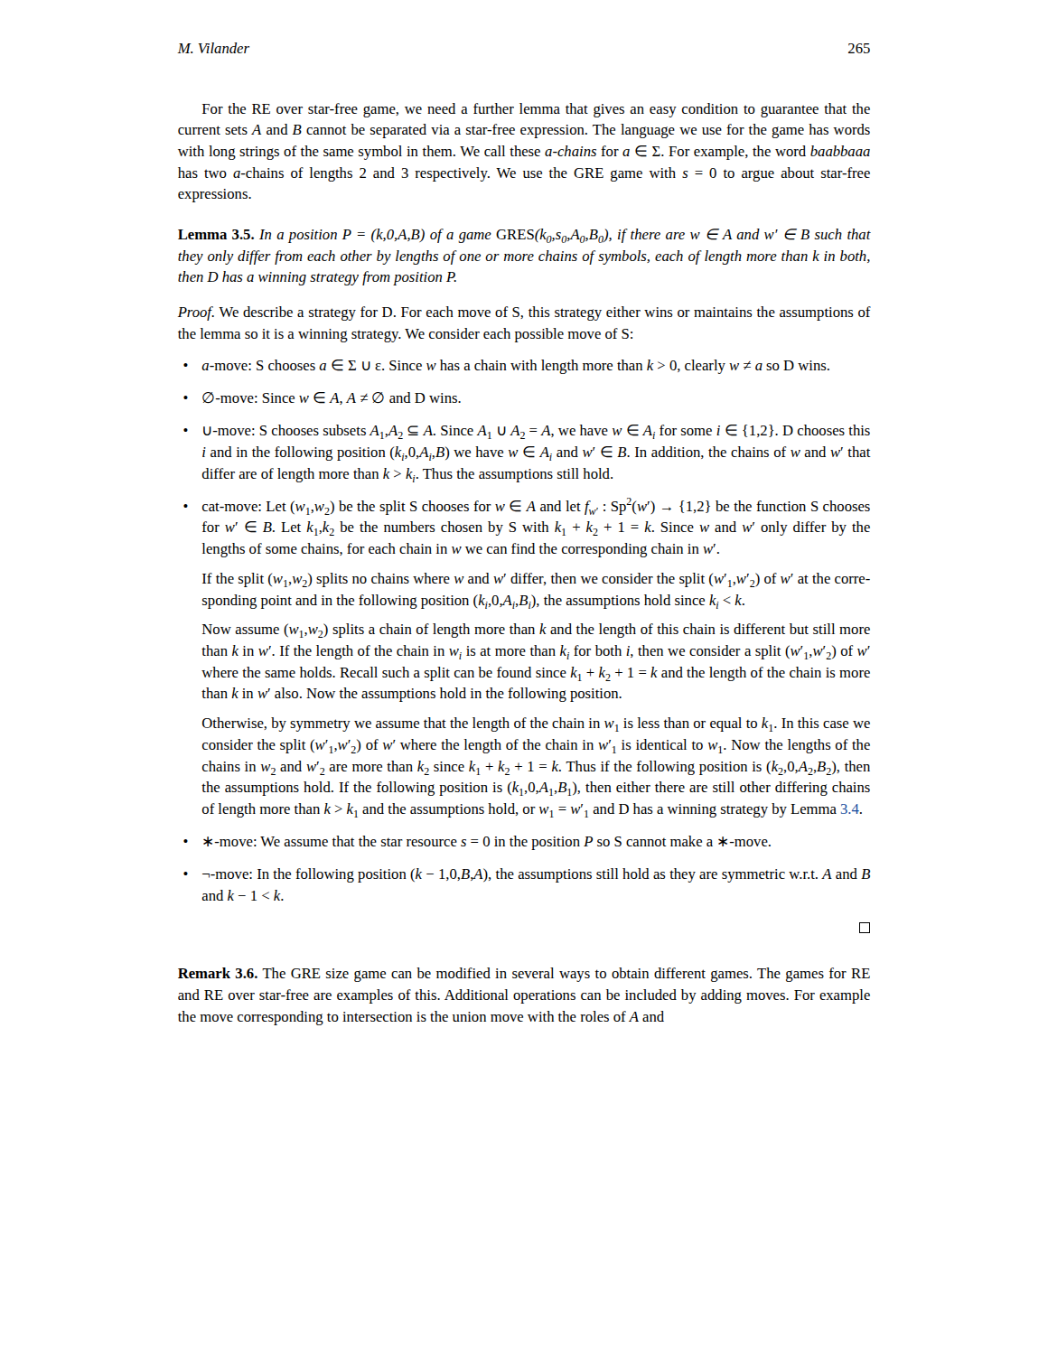M. Vilander 265
For the RE over star-free game, we need a further lemma that gives an easy condition to guarantee that the current sets A and B cannot be separated via a star-free expression. The language we use for the game has words with long strings of the same symbol in them. We call these a-chains for a ∈ Σ. For example, the word baabbaaa has two a-chains of lengths 2 and 3 respectively. We use the GRE game with s = 0 to argue about star-free expressions.
Lemma 3.5. In a position P = (k,0,A,B) of a game GRES(k0,s0,A0,B0), if there are w ∈ A and w′ ∈ B such that they only differ from each other by lengths of one or more chains of symbols, each of length more than k in both, then D has a winning strategy from position P.
Proof. We describe a strategy for D. For each move of S, this strategy either wins or maintains the assumptions of the lemma so it is a winning strategy. We consider each possible move of S:
a-move: S chooses a ∈ Σ ∪ ε. Since w has a chain with length more than k > 0, clearly w ≠ a so D wins.
∅-move: Since w ∈ A, A ≠ ∅ and D wins.
∪-move: S chooses subsets A1,A2 ⊆ A. Since A1 ∪ A2 = A, we have w ∈ Ai for some i ∈ {1,2}. D chooses this i and in the following position (ki,0,Ai,B) we have w ∈ Ai and w′ ∈ B. In addition, the chains of w and w′ that differ are of length more than k > ki. Thus the assumptions still hold.
cat-move: Let (w1,w2) be the split S chooses for w ∈ A and let fw′ : Sp2(w′) → {1,2} be the function S chooses for w′ ∈ B. Let k1,k2 be the numbers chosen by S with k1 + k2 + 1 = k. Since w and w′ only differ by the lengths of some chains, for each chain in w we can find the corresponding chain in w′.
If the split (w1,w2) splits no chains where w and w′ differ, then we consider the split (w′1,w′2) of w′ at the corresponding point and in the following position (ki,0,Ai,Bi), the assumptions hold since ki < k.
Now assume (w1,w2) splits a chain of length more than k and the length of this chain is different but still more than k in w′. If the length of the chain in wi is at more than ki for both i, then we consider a split (w′1,w′2) of w′ where the same holds. Recall such a split can be found since k1 + k2 + 1 = k and the length of the chain is more than k in w′ also. Now the assumptions hold in the following position.
Otherwise, by symmetry we assume that the length of the chain in w1 is less than or equal to k1. In this case we consider the split (w′1,w′2) of w′ where the length of the chain in w′1 is identical to w1. Now the lengths of the chains in w2 and w′2 are more than k2 since k1 + k2 + 1 = k. Thus if the following position is (k2,0,A2,B2), then the assumptions hold. If the following position is (k1,0,A1,B1), then either there are still other differing chains of length more than k > k1 and the assumptions hold, or w1 = w′1 and D has a winning strategy by Lemma 3.4.
∗-move: We assume that the star resource s = 0 in the position P so S cannot make a ∗-move.
¬-move: In the following position (k − 1,0,B,A), the assumptions still hold as they are symmetric w.r.t. A and B and k − 1 < k.
Remark 3.6. The GRE size game can be modified in several ways to obtain different games. The games for RE and RE over star-free are examples of this. Additional operations can be included by adding moves. For example the move corresponding to intersection is the union move with the roles of A and